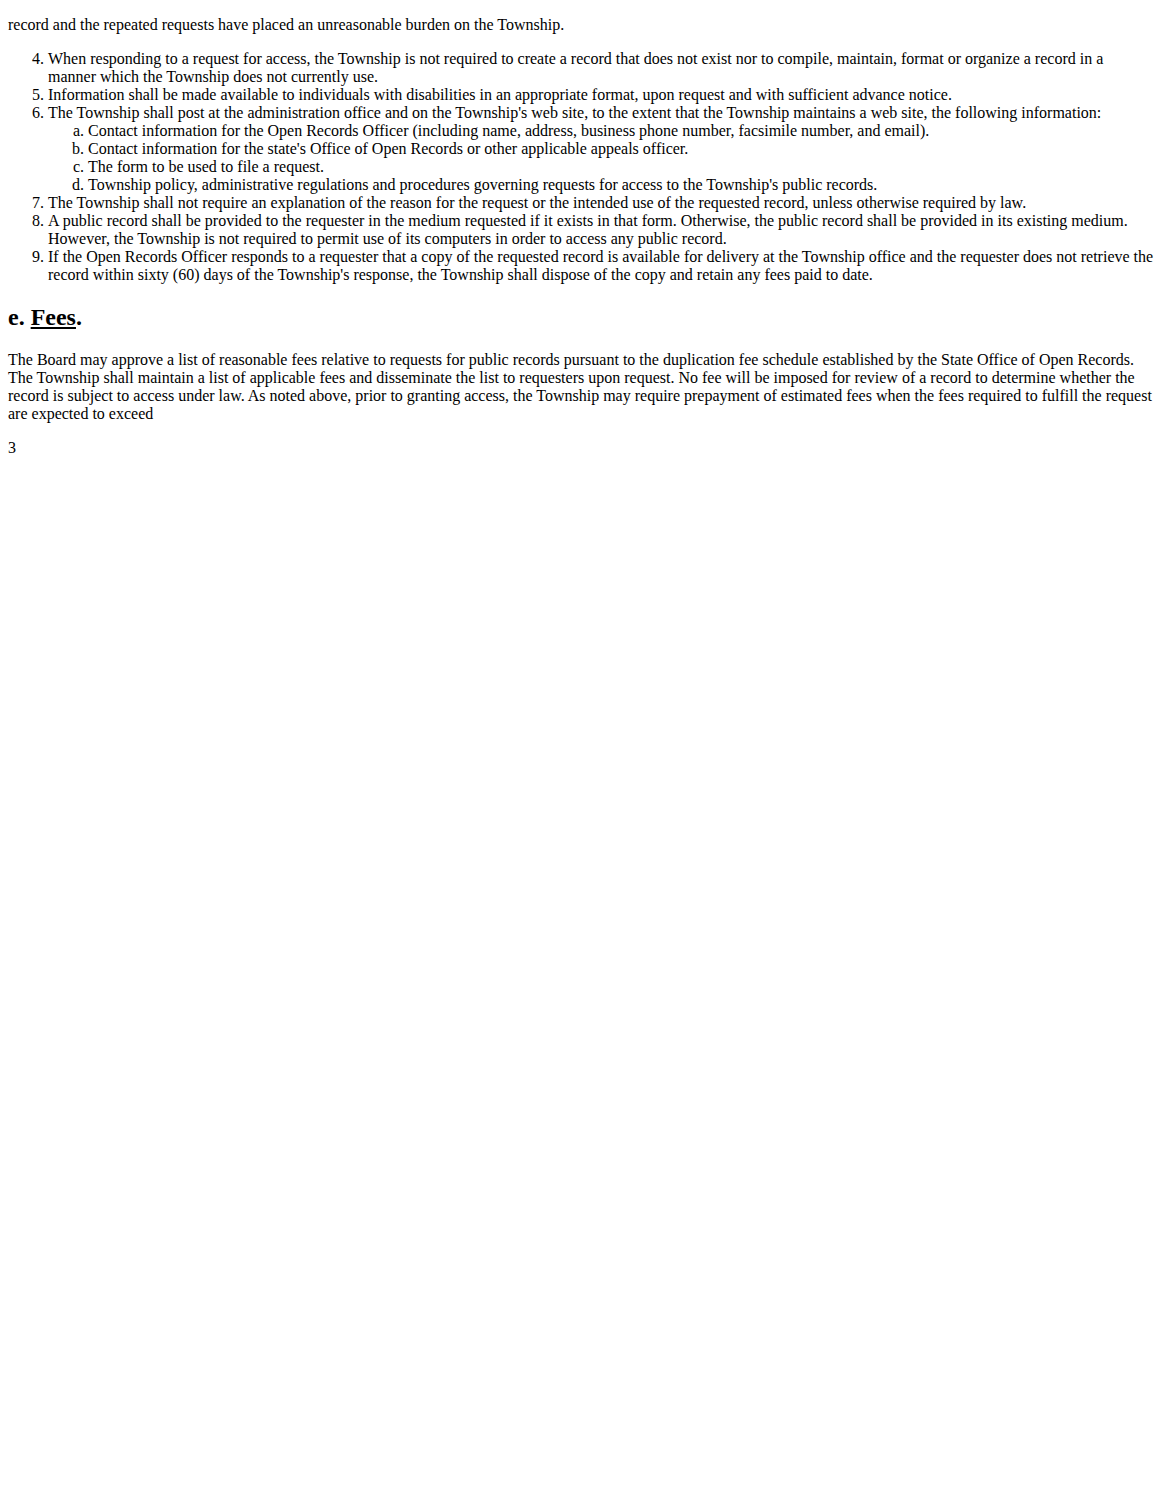record and the repeated requests have placed an unreasonable burden on the Township.
When responding to a request for access, the Township is not required to create a record that does not exist nor to compile, maintain, format or organize a record in a manner which the Township does not currently use.
Information shall be made available to individuals with disabilities in an appropriate format, upon request and with sufficient advance notice.
The Township shall post at the administration office and on the Township's web site, to the extent that the Township maintains a web site, the following information:
Contact information for the Open Records Officer (including name, address, business phone number, facsimile number, and email).
Contact information for the state's Office of Open Records or other applicable appeals officer.
The form to be used to file a request.
Township policy, administrative regulations and procedures governing requests for access to the Township's public records.
The Township shall not require an explanation of the reason for the request or the intended use of the requested record, unless otherwise required by law.
A public record shall be provided to the requester in the medium requested if it exists in that form. Otherwise, the public record shall be provided in its existing medium. However, the Township is not required to permit use of its computers in order to access any public record.
If the Open Records Officer responds to a requester that a copy of the requested record is available for delivery at the Township office and the requester does not retrieve the record within sixty (60) days of the Township's response, the Township shall dispose of the copy and retain any fees paid to date.
e. Fees.
The Board may approve a list of reasonable fees relative to requests for public records pursuant to the duplication fee schedule established by the State Office of Open Records. The Township shall maintain a list of applicable fees and disseminate the list to requesters upon request. No fee will be imposed for review of a record to determine whether the record is subject to access under law. As noted above, prior to granting access, the Township may require prepayment of estimated fees when the fees required to fulfill the request are expected to exceed
3